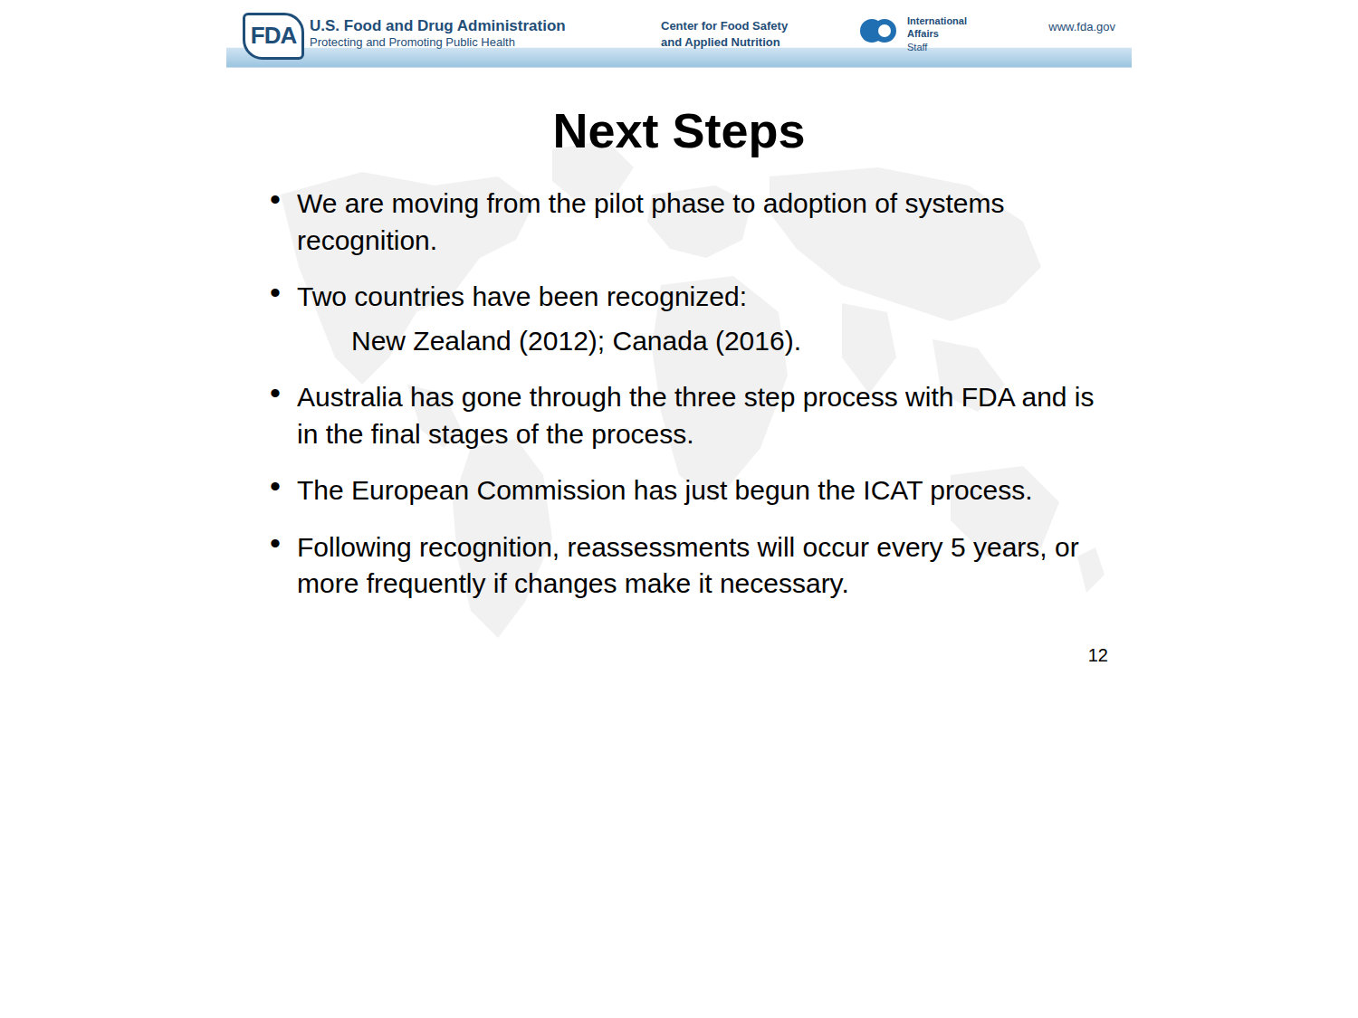FDA
U.S. Food and Drug Administration
Protecting and Promoting Public Health
Center for Food Safety
and Applied Nutrition
International
Affairs
Staff
www.fda.gov
Next Steps
We are moving from the pilot phase to adoption of systems recognition.
Two countries have been recognized:
New Zealand (2012); Canada (2016).
Australia has gone through the three step process with FDA and is in the final stages of the process.
The European Commission has just begun the ICAT process.
Following recognition, reassessments will occur every 5 years, or more frequently if changes make it necessary.
12